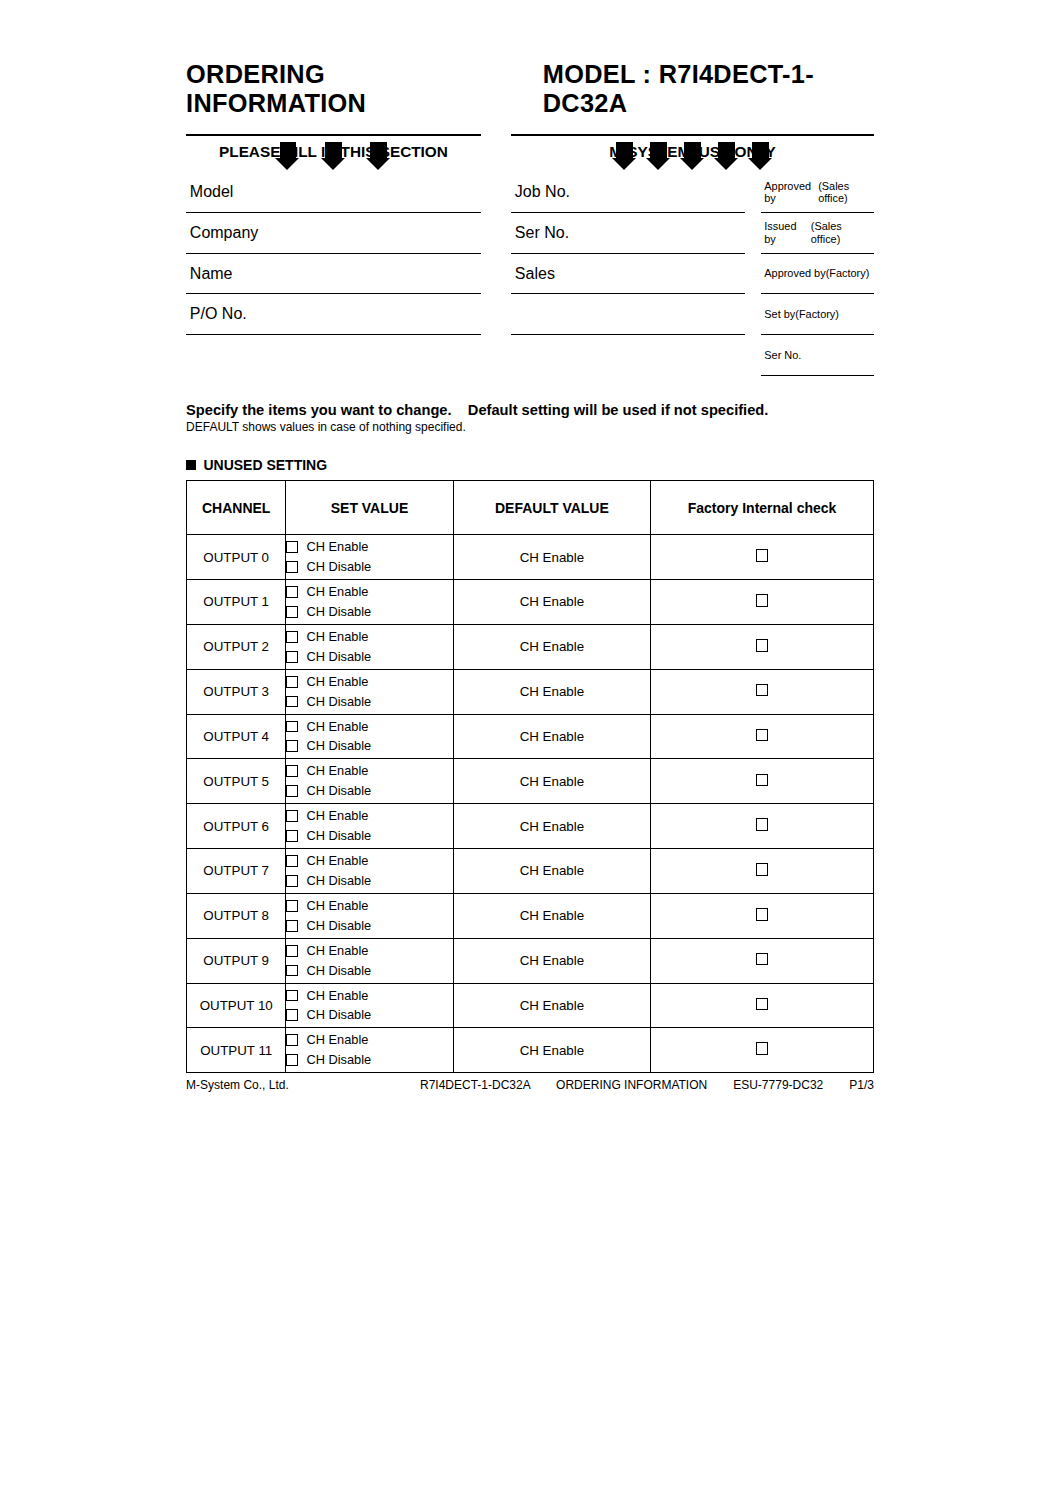ORDERING INFORMATION
MODEL : R7I4DECT-1-DC32A
PLEASE FILL IN THIS SECTION
Model
Company
Name
P/O No.
M-SYSTEM USE ONLY
Job No.
Ser No.
Sales
Approved by(Sales office)
Issued by(Sales office)
Approved by(Factory)
Set by(Factory)
Ser No.
Specify the items you want to change. Default setting will be used if not specified.
DEFAULT shows values in case of nothing specified.
UNUSED SETTING
| CHANNEL | SET VALUE | DEFAULT VALUE | Factory Internal check |
| --- | --- | --- | --- |
| OUTPUT 0 | CH Enable CH Disable | CH Enable | |
| OUTPUT 1 | CH Enable CH Disable | CH Enable | |
| OUTPUT 2 | CH Enable CH Disable | CH Enable | |
| OUTPUT 3 | CH Enable CH Disable | CH Enable | |
| OUTPUT 4 | CH Enable CH Disable | CH Enable | |
| OUTPUT 5 | CH Enable CH Disable | CH Enable | |
| OUTPUT 6 | CH Enable CH Disable | CH Enable | |
| OUTPUT 7 | CH Enable CH Disable | CH Enable | |
| OUTPUT 8 | CH Enable CH Disable | CH Enable | |
| OUTPUT 9 | CH Enable CH Disable | CH Enable | |
| OUTPUT 10 | CH Enable CH Disable | CH Enable | |
| OUTPUT 11 | CH Enable CH Disable | CH Enable | |
M-System Co., Ltd.
R7I4DECT-1-DC32A ORDERING INFORMATION ESU-7779-DC32 P1/3